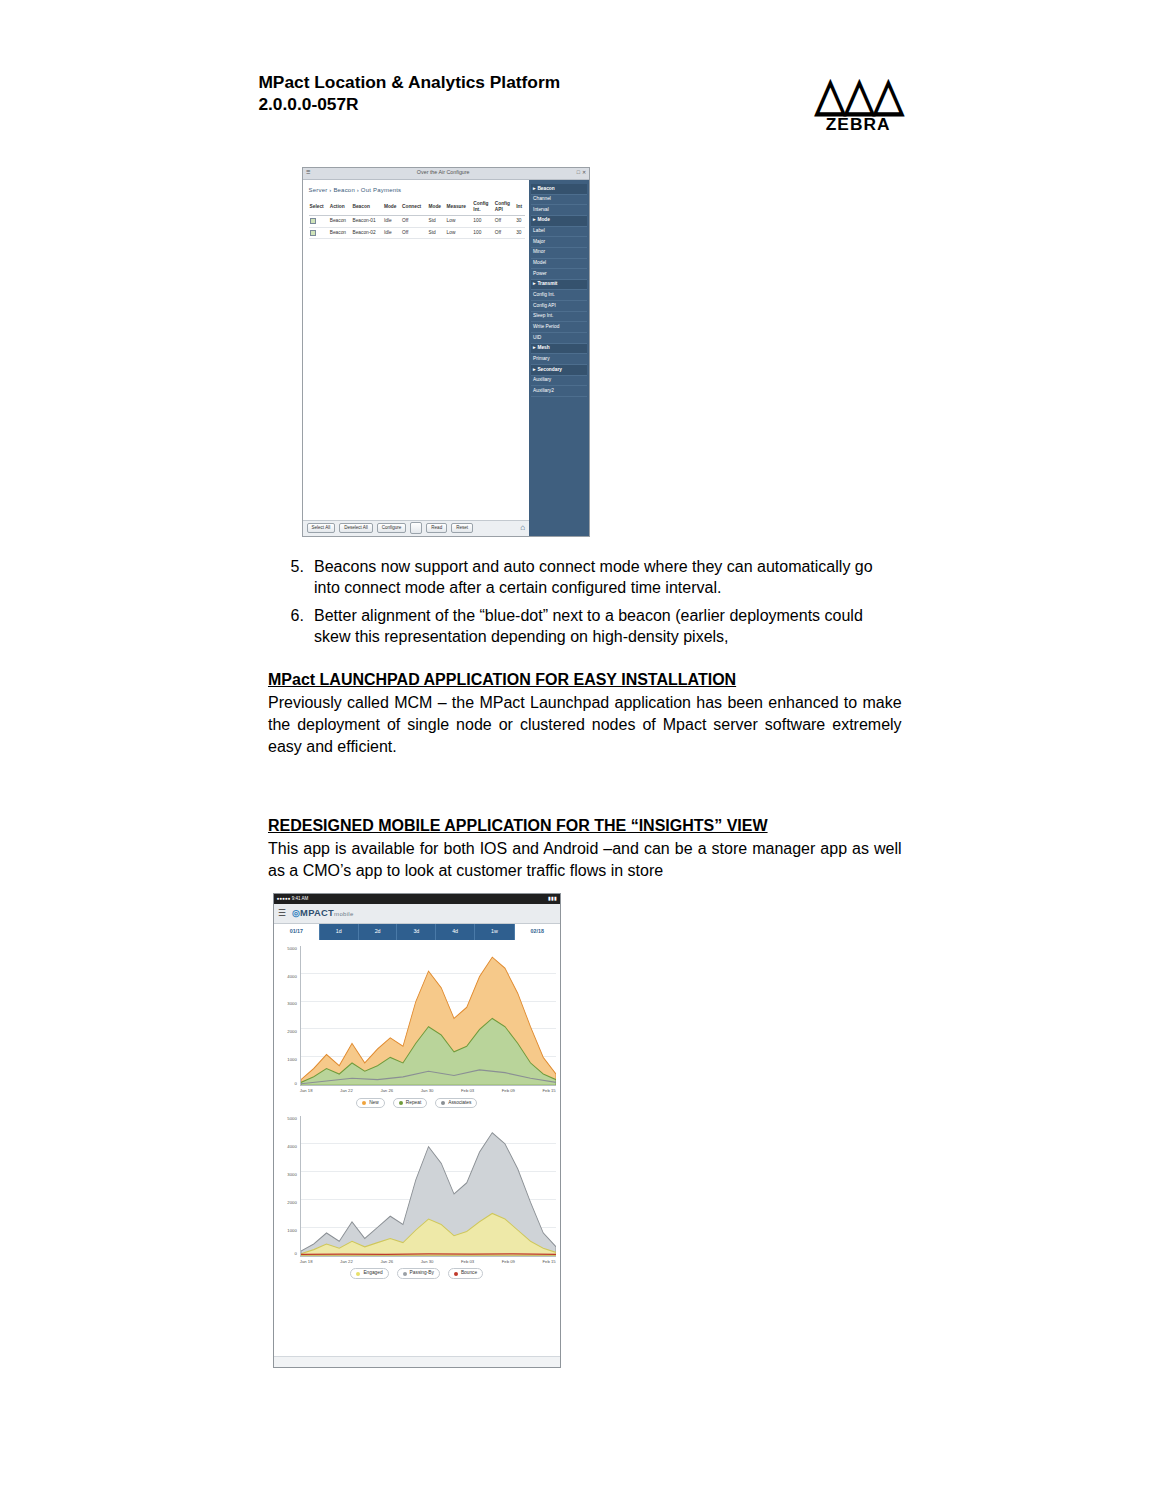MPact Location & Analytics Platform
2.0.0.0-057R
△△△ ZEBRA
☰Over the Air Configure□ ✕
Server › Beacon › Out Payments
| Select | Action | Beacon | Mode | Connect | Mode | Measure | Config Int. | Config API | Int |
| --- | --- | --- | --- | --- | --- | --- | --- | --- | --- |
| | Beacon | Beacon-01 | Idle | Off | Std | Low | 100 | Off | 30 |
| | Beacon | Beacon-02 | Idle | Off | Std | Low | 100 | Off | 30 |
Select All Deselect All Configure Read Reset ⌂
▸ Beacon
Channel
Interval
▸ Mode
Label
Major
Minor
Model
Power
▸ Transmit
Config Int.
Config API
Sleep Int.
Write Period
UID
▸ Mesh
Primary
▸ Secondary
Auxiliary
Auxiliary2
Beacons now support and auto connect mode where they can automatically go into connect mode after a certain configured time interval.
Better alignment of the “blue-dot” next to a beacon (earlier deployments could skew this representation depending on high-density pixels,
MPact LAUNCHPAD APPLICATION FOR EASY INSTALLATION
Previously called MCM – the MPact Launchpad application has been enhanced to make the deployment of single node or clustered nodes of Mpact server software extremely easy and efficient.
REDESIGNED MOBILE APPLICATION FOR THE “INSIGHTS” VIEW
This app is available for both IOS and Android –and can be a store manager app as well as a CMO’s app to look at customer traffic flows in store
●●●●● 9:41 AM▮▮▮
☰ ◎MPACTmobile
01/17
1d
2d
3d
4d
1w
02/18
5000 4000 3000 2000 1000 0
Jan 18 Jan 22 Jan 26 Jan 30 Feb 03 Feb 09 Feb 15
New Repeat Associates
5000 4000 3000 2000 1000 0
Jan 18 Jan 22 Jan 26 Jan 30 Feb 03 Feb 09 Feb 15
Engaged Passing-By Bounce